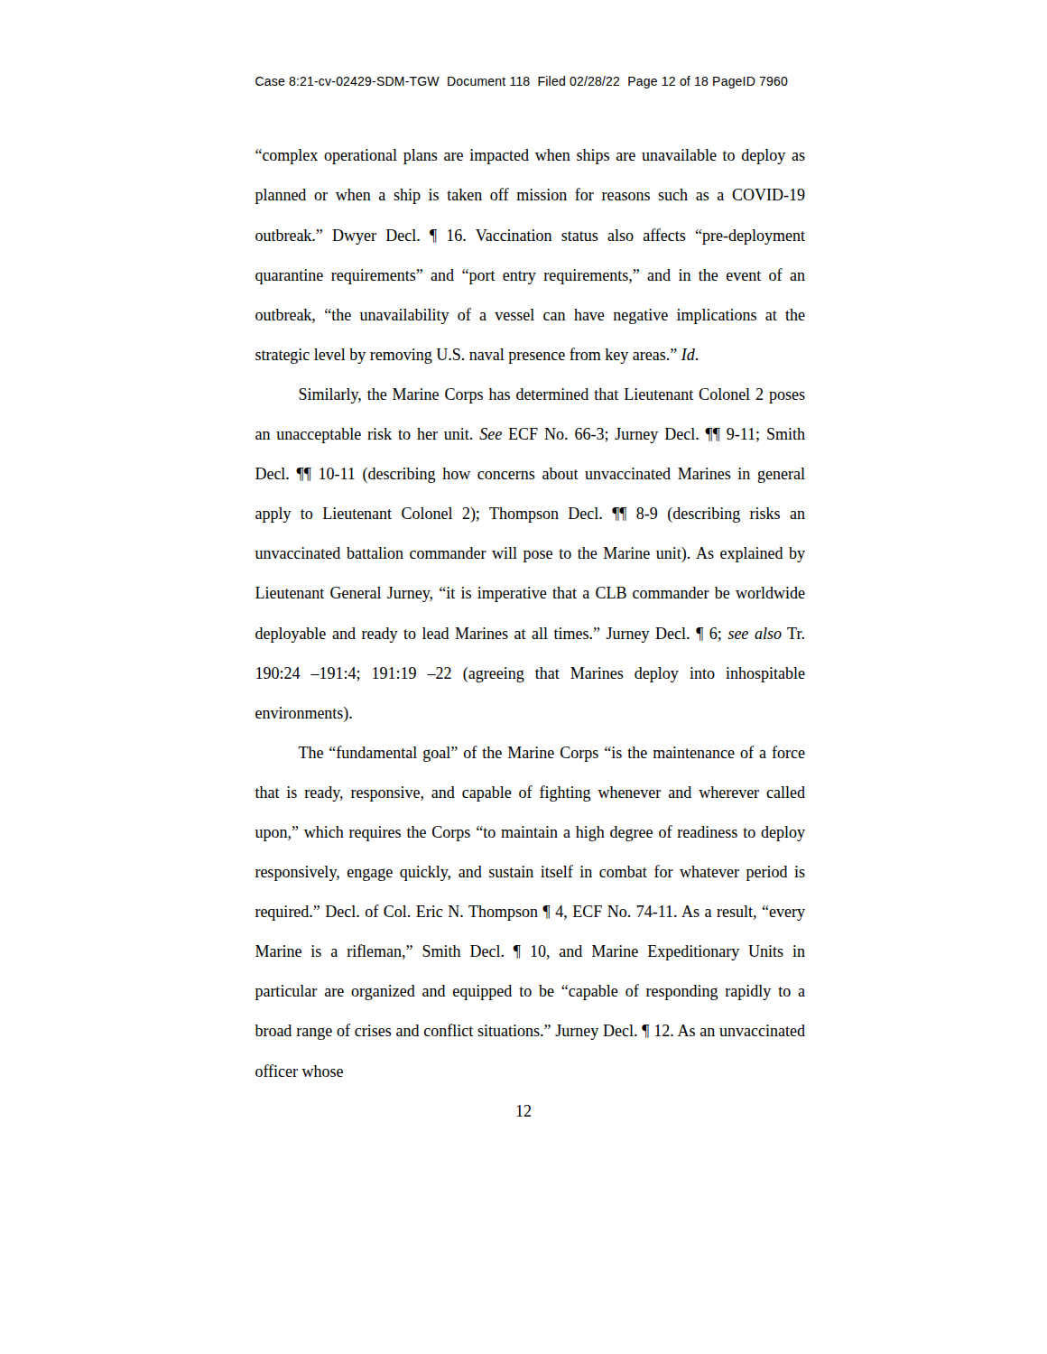Case 8:21-cv-02429-SDM-TGW Document 118 Filed 02/28/22 Page 12 of 18 PageID 7960
“complex operational plans are impacted when ships are unavailable to deploy as planned or when a ship is taken off mission for reasons such as a COVID-19 outbreak.” Dwyer Decl. ¶ 16. Vaccination status also affects “pre-deployment quarantine requirements” and “port entry requirements,” and in the event of an outbreak, “the unavailability of a vessel can have negative implications at the strategic level by removing U.S. naval presence from key areas.” Id.
Similarly, the Marine Corps has determined that Lieutenant Colonel 2 poses an unacceptable risk to her unit. See ECF No. 66-3; Jurney Decl. ¶¶ 9-11; Smith Decl. ¶¶ 10-11 (describing how concerns about unvaccinated Marines in general apply to Lieutenant Colonel 2); Thompson Decl. ¶¶ 8-9 (describing risks an unvaccinated battalion commander will pose to the Marine unit). As explained by Lieutenant General Jurney, “it is imperative that a CLB commander be worldwide deployable and ready to lead Marines at all times.” Jurney Decl. ¶ 6; see also Tr. 190:24 –191:4; 191:19 –22 (agreeing that Marines deploy into inhospitable environments).
The “fundamental goal” of the Marine Corps “is the maintenance of a force that is ready, responsive, and capable of fighting whenever and wherever called upon,” which requires the Corps “to maintain a high degree of readiness to deploy responsively, engage quickly, and sustain itself in combat for whatever period is required.” Decl. of Col. Eric N. Thompson ¶ 4, ECF No. 74-11. As a result, “every Marine is a rifleman,” Smith Decl. ¶ 10, and Marine Expeditionary Units in particular are organized and equipped to be “capable of responding rapidly to a broad range of crises and conflict situations.” Jurney Decl. ¶ 12. As an unvaccinated officer whose
12